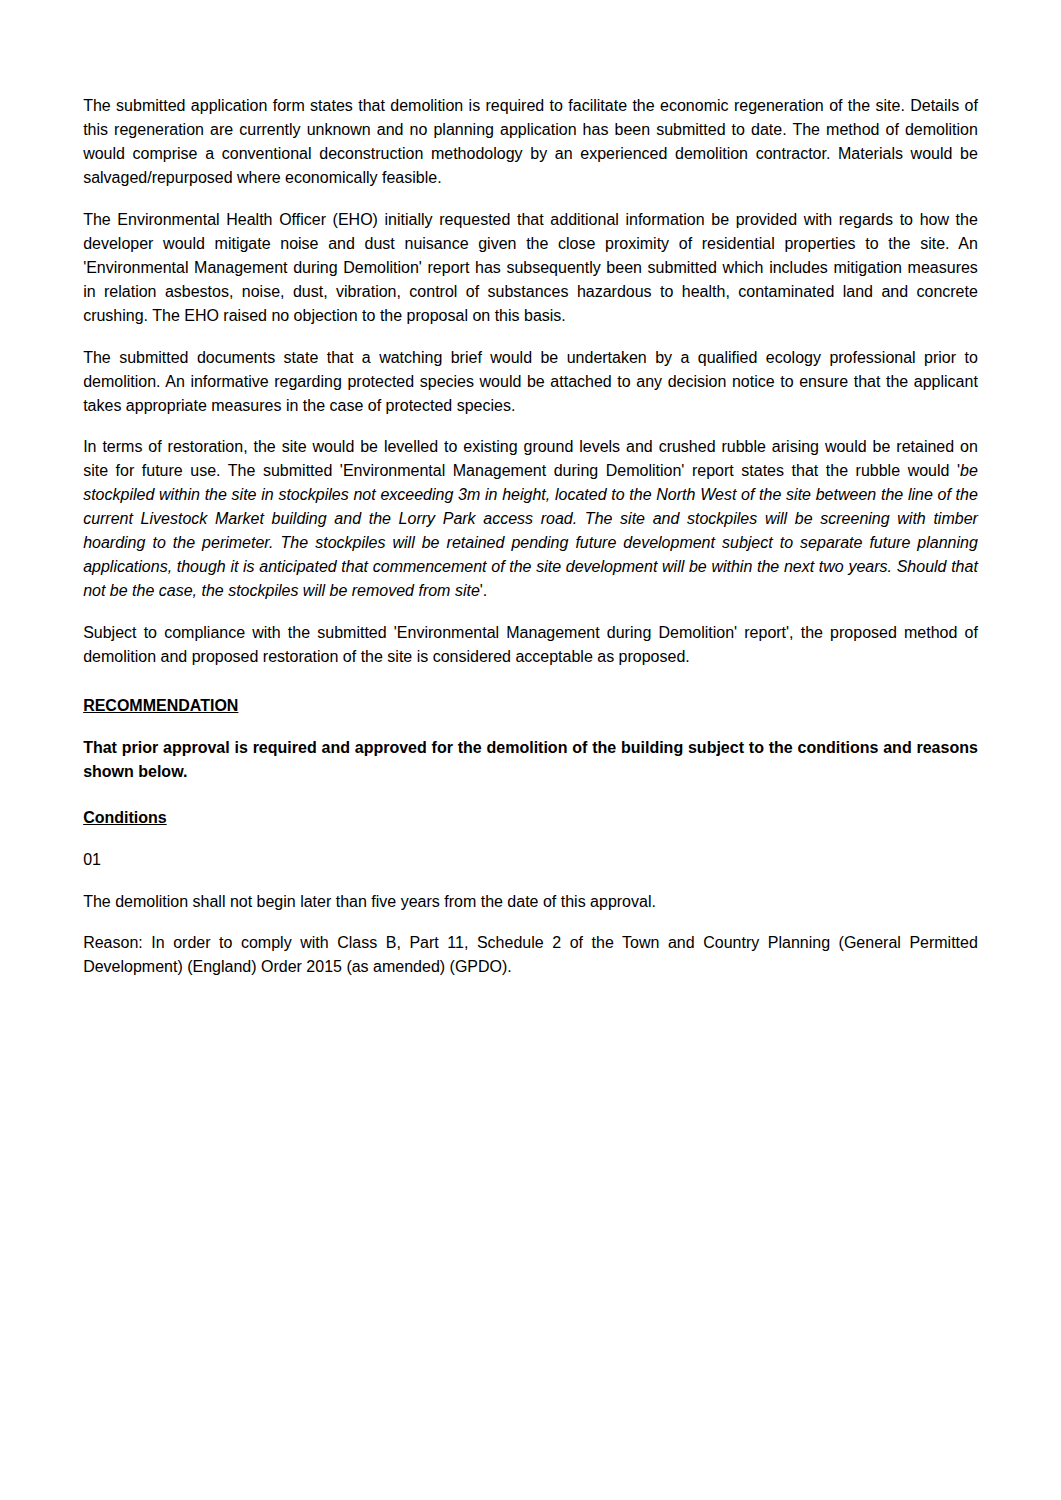The submitted application form states that demolition is required to facilitate the economic regeneration of the site. Details of this regeneration are currently unknown and no planning application has been submitted to date. The method of demolition would comprise a conventional deconstruction methodology by an experienced demolition contractor. Materials would be salvaged/repurposed where economically feasible.
The Environmental Health Officer (EHO) initially requested that additional information be provided with regards to how the developer would mitigate noise and dust nuisance given the close proximity of residential properties to the site. An 'Environmental Management during Demolition' report has subsequently been submitted which includes mitigation measures in relation asbestos, noise, dust, vibration, control of substances hazardous to health, contaminated land and concrete crushing. The EHO raised no objection to the proposal on this basis.
The submitted documents state that a watching brief would be undertaken by a qualified ecology professional prior to demolition. An informative regarding protected species would be attached to any decision notice to ensure that the applicant takes appropriate measures in the case of protected species.
In terms of restoration, the site would be levelled to existing ground levels and crushed rubble arising would be retained on site for future use. The submitted 'Environmental Management during Demolition' report states that the rubble would 'be stockpiled within the site in stockpiles not exceeding 3m in height, located to the North West of the site between the line of the current Livestock Market building and the Lorry Park access road. The site and stockpiles will be screening with timber hoarding to the perimeter. The stockpiles will be retained pending future development subject to separate future planning applications, though it is anticipated that commencement of the site development will be within the next two years. Should that not be the case, the stockpiles will be removed from site'.
Subject to compliance with the submitted 'Environmental Management during Demolition' report', the proposed method of demolition and proposed restoration of the site is considered acceptable as proposed.
RECOMMENDATION
That prior approval is required and approved for the demolition of the building subject to the conditions and reasons shown below.
Conditions
01
The demolition shall not begin later than five years from the date of this approval.
Reason: In order to comply with Class B, Part 11, Schedule 2 of the Town and Country Planning (General Permitted Development) (England) Order 2015 (as amended) (GPDO).